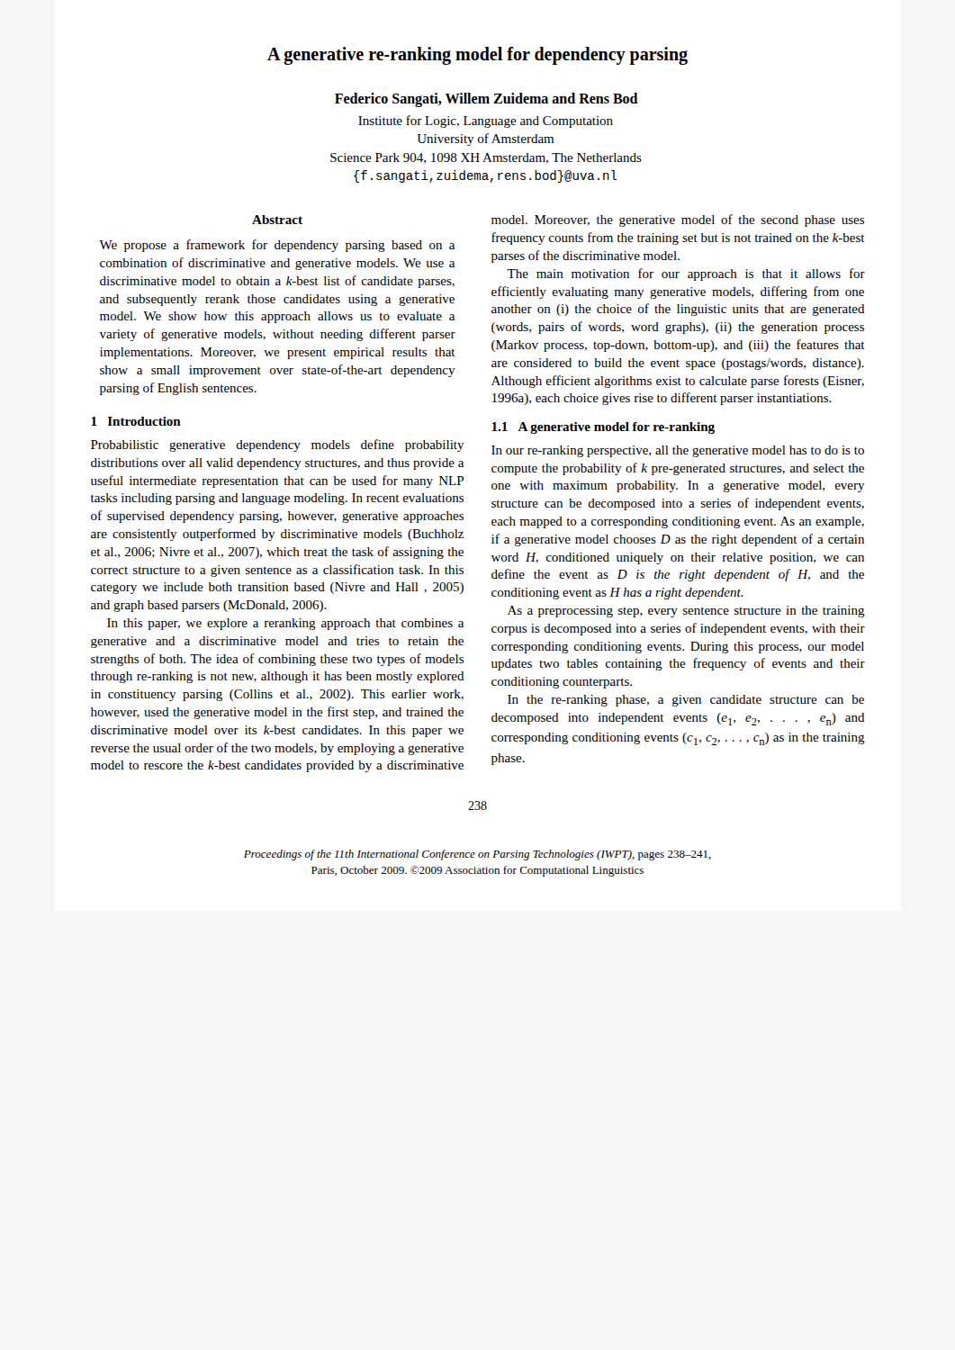A generative re-ranking model for dependency parsing
Federico Sangati, Willem Zuidema and Rens Bod
Institute for Logic, Language and Computation
University of Amsterdam
Science Park 904, 1098 XH Amsterdam, The Netherlands
{f.sangati,zuidema,rens.bod}@uva.nl
Abstract
We propose a framework for dependency parsing based on a combination of discriminative and generative models. We use a discriminative model to obtain a k-best list of candidate parses, and subsequently rerank those candidates using a generative model. We show how this approach allows us to evaluate a variety of generative models, without needing different parser implementations. Moreover, we present empirical results that show a small improvement over state-of-the-art dependency parsing of English sentences.
1 Introduction
Probabilistic generative dependency models define probability distributions over all valid dependency structures, and thus provide a useful intermediate representation that can be used for many NLP tasks including parsing and language modeling. In recent evaluations of supervised dependency parsing, however, generative approaches are consistently outperformed by discriminative models (Buchholz et al., 2006; Nivre et al., 2007), which treat the task of assigning the correct structure to a given sentence as a classification task. In this category we include both transition based (Nivre and Hall , 2005) and graph based parsers (McDonald, 2006).
In this paper, we explore a reranking approach that combines a generative and a discriminative model and tries to retain the strengths of both. The idea of combining these two types of models through re-ranking is not new, although it has been mostly explored in constituency parsing (Collins et al., 2002). This earlier work, however, used the generative model in the first step, and trained the discriminative model over its k-best candidates. In this paper we reverse the usual order of the two models, by employing a generative model to rescore the k-best candidates provided by a discriminative model. Moreover, the generative model of the second phase uses frequency counts from the training set but is not trained on the k-best parses of the discriminative model.
The main motivation for our approach is that it allows for efficiently evaluating many generative models, differing from one another on (i) the choice of the linguistic units that are generated (words, pairs of words, word graphs), (ii) the generation process (Markov process, top-down, bottom-up), and (iii) the features that are considered to build the event space (postags/words, distance). Although efficient algorithms exist to calculate parse forests (Eisner, 1996a), each choice gives rise to different parser instantiations.
1.1 A generative model for re-ranking
In our re-ranking perspective, all the generative model has to do is to compute the probability of k pre-generated structures, and select the one with maximum probability. In a generative model, every structure can be decomposed into a series of independent events, each mapped to a corresponding conditioning event. As an example, if a generative model chooses D as the right dependent of a certain word H, conditioned uniquely on their relative position, we can define the event as D is the right dependent of H, and the conditioning event as H has a right dependent.
As a preprocessing step, every sentence structure in the training corpus is decomposed into a series of independent events, with their corresponding conditioning events. During this process, our model updates two tables containing the frequency of events and their conditioning counterparts.
In the re-ranking phase, a given candidate structure can be decomposed into independent events (e1, e2, . . . , en) and corresponding conditioning events (c1, c2, . . . , cn) as in the training phase.
238
Proceedings of the 11th International Conference on Parsing Technologies (IWPT), pages 238–241,
Paris, October 2009. ©2009 Association for Computational Linguistics